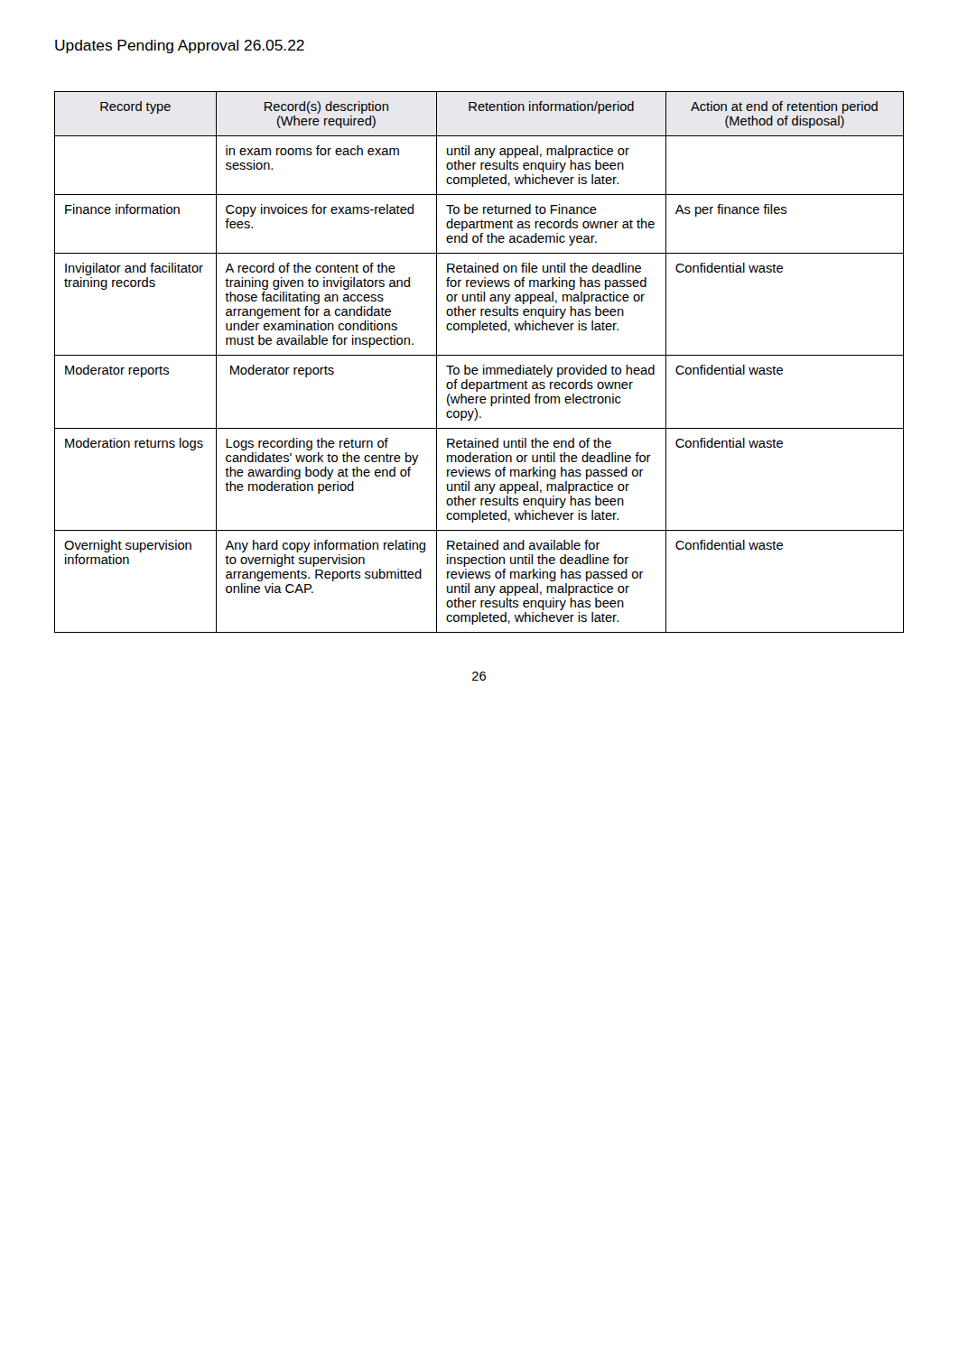Updates Pending Approval 26.05.22
| Record type | Record(s) description (Where required) | Retention information/period | Action at end of retention period (Method of disposal) |
| --- | --- | --- | --- |
| | in exam rooms for each exam session. | until any appeal, malpractice or other results enquiry has been completed, whichever is later. | |
| Finance information | Copy invoices for exams-related fees. | To be returned to Finance department as records owner at the end of the academic year. | As per finance files |
| Invigilator and facilitator training records | A record of the content of the training given to invigilators and those facilitating an access arrangement for a candidate under examination conditions must be available for inspection. | Retained on file until the deadline for reviews of marking has passed or until any appeal, malpractice or other results enquiry has been completed, whichever is later. | Confidential waste |
| Moderator reports | Moderator reports | To be immediately provided to head of department as records owner (where printed from electronic copy). | Confidential waste |
| Moderation returns logs | Logs recording the return of candidates' work to the centre by the awarding body at the end of the moderation period | Retained until the end of the moderation or until the deadline for reviews of marking has passed or until any appeal, malpractice or other results enquiry has been completed, whichever is later. | Confidential waste |
| Overnight supervision information | Any hard copy information relating to overnight supervision arrangements. Reports submitted online via CAP. | Retained and available for inspection until the deadline for reviews of marking has passed or until any appeal, malpractice or other results enquiry has been completed, whichever is later. | Confidential waste |
26